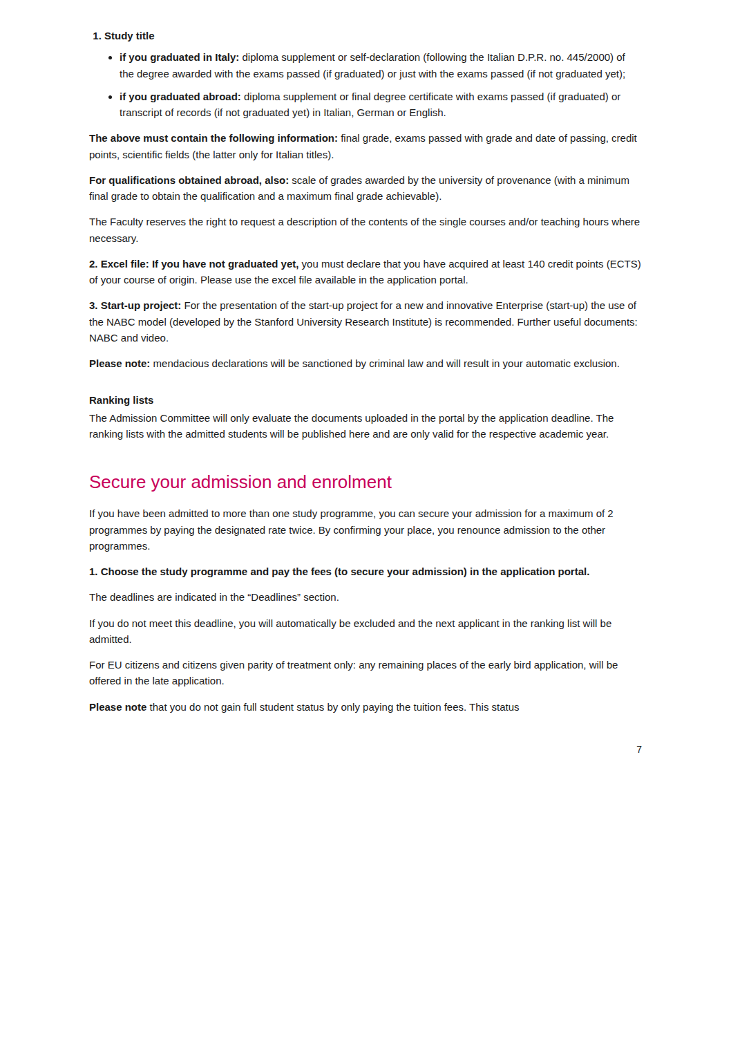Study title
if you graduated in Italy: diploma supplement or self-declaration (following the Italian D.P.R. no. 445/2000) of the degree awarded with the exams passed (if graduated) or just with the exams passed (if not graduated yet);
if you graduated abroad: diploma supplement or final degree certificate with exams passed (if graduated) or transcript of records (if not graduated yet) in Italian, German or English.
The above must contain the following information: final grade, exams passed with grade and date of passing, credit points, scientific fields (the latter only for Italian titles).
For qualifications obtained abroad, also: scale of grades awarded by the university of provenance (with a minimum final grade to obtain the qualification and a maximum final grade achievable).
The Faculty reserves the right to request a description of the contents of the single courses and/or teaching hours where necessary.
2. Excel file: If you have not graduated yet, you must declare that you have acquired at least 140 credit points (ECTS) of your course of origin. Please use the excel file available in the application portal.
3. Start-up project: For the presentation of the start-up project for a new and innovative Enterprise (start-up) the use of the NABC model (developed by the Stanford University Research Institute) is recommended. Further useful documents: NABC and video.
Please note: mendacious declarations will be sanctioned by criminal law and will result in your automatic exclusion.
Ranking lists
The Admission Committee will only evaluate the documents uploaded in the portal by the application deadline. The ranking lists with the admitted students will be published here and are only valid for the respective academic year.
Secure your admission and enrolment
If you have been admitted to more than one study programme, you can secure your admission for a maximum of 2 programmes by paying the designated rate twice. By confirming your place, you renounce admission to the other programmes.
1. Choose the study programme and pay the fees (to secure your admission) in the application portal.
The deadlines are indicated in the “Deadlines” section.
If you do not meet this deadline, you will automatically be excluded and the next applicant in the ranking list will be admitted.
For EU citizens and citizens given parity of treatment only: any remaining places of the early bird application, will be offered in the late application.
Please note that you do not gain full student status by only paying the tuition fees. This status
7